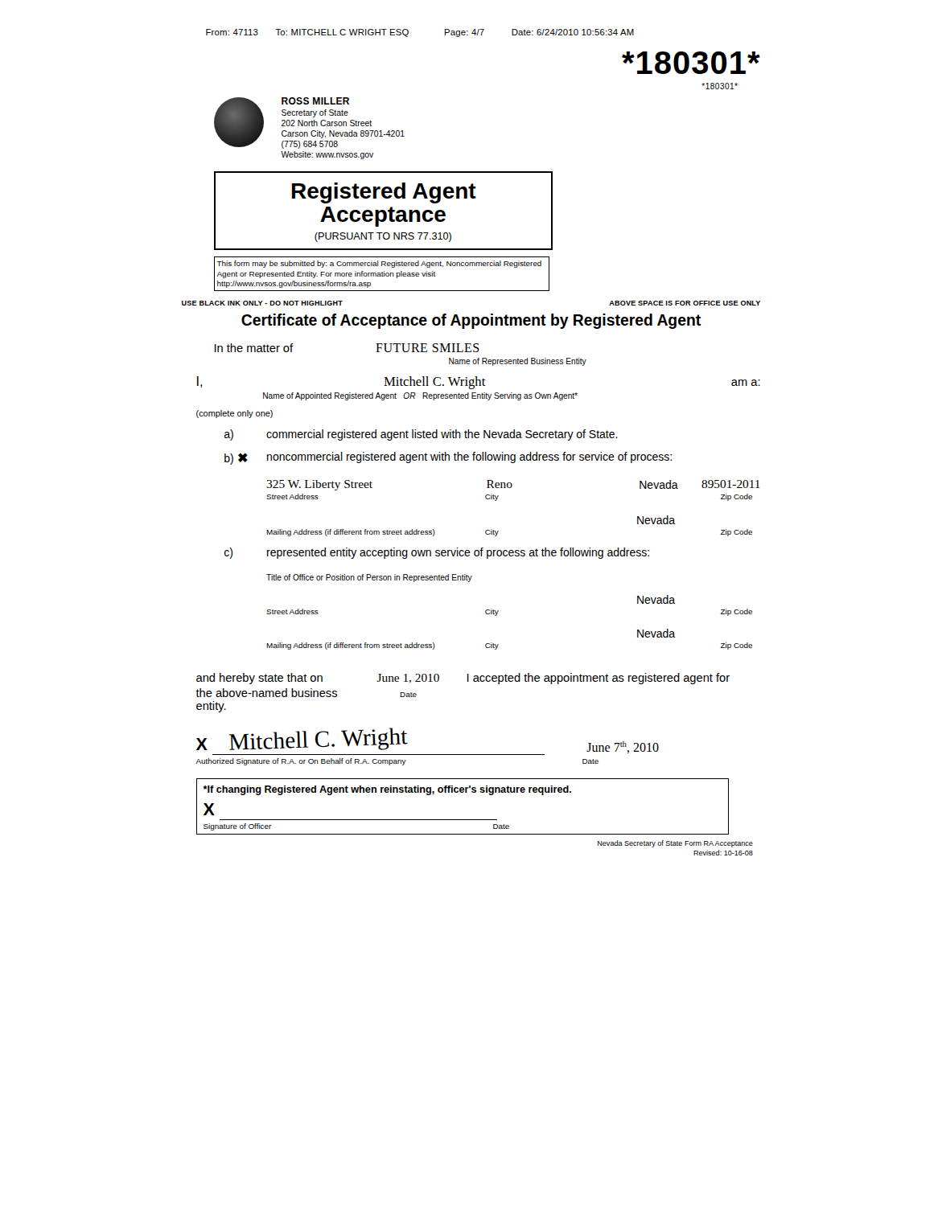From: 47113 To: MITCHELL C WRIGHT ESQ Page: 4/7 Date: 6/24/2010 10:56:34 AM
*180301*
*180301*
ROSS MILLER
Secretary of State
202 North Carson Street
Carson City, Nevada 89701-4201
(775) 684 5708
Website: www.nvsos.gov
Registered Agent
Acceptance
(PURSUANT TO NRS 77.310)
This form may be submitted by: a Commercial Registered Agent, Noncommercial Registered Agent or Represented Entity. For more information please visit http://www.nvsos.gov/business/forms/ra.asp
USE BLACK INK ONLY - DO NOT HIGHLIGHT
ABOVE SPACE IS FOR OFFICE USE ONLY
Certificate of Acceptance of Appointment by Registered Agent
In the matter of
FUTURE SMILES
Name of Represented Business Entity
I,
Mitchell C. Wright
am a:
Name of Appointed Registered Agent OR Represented Entity Serving as Own Agent*
(complete only one)
a)
commercial registered agent listed with the Nevada Secretary of State.
b) ✖
noncommercial registered agent with the following address for service of process:
325 W. Liberty Street
Reno
Nevada
89501-2011
Street Address
City
Zip Code
Nevada
Mailing Address (if different from street address)
City
Zip Code
c)
represented entity accepting own service of process at the following address:
Title of Office or Position of Person in Represented Entity
Nevada
Street Address
City
Zip Code
Nevada
Mailing Address (if different from street address)
City
Zip Code
and hereby state that on
June 1, 2010
I accepted the appointment as registered agent for
the above-named business entity.
Date
X
Mitchell C. Wright
June 7th, 2010
Authorized Signature of R.A. or On Behalf of R.A. Company
Date
*If changing Registered Agent when reinstating, officer's signature required.
X
Signature of Officer
Date
Nevada Secretary of State Form RA Acceptance
Revised: 10-16-08